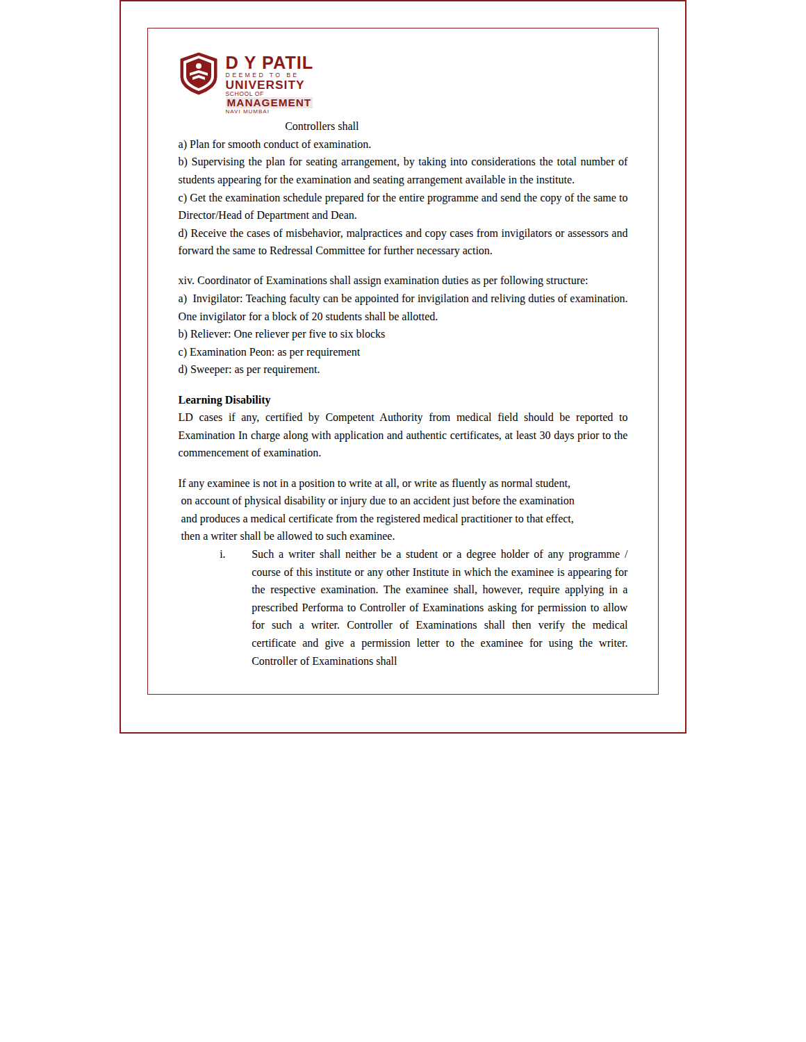D Y PATIL
D E E M E D T O B E
UNIVERSITY
SCHOOL OF
MANAGEMENT
NAVI MUMBAI
Controllers shall
a) Plan for smooth conduct of examination.
b) Supervising the plan for seating arrangement, by taking into considerations the total number of students appearing for the examination and seating arrangement available in the institute.
c) Get the examination schedule prepared for the entire programme and send the copy of the same to Director/Head of Department and Dean.
d) Receive the cases of misbehavior, malpractices and copy cases from invigilators or assessors and forward the same to Redressal Committee for further necessary action.
xiv. Coordinator of Examinations shall assign examination duties as per following structure:
a) Invigilator: Teaching faculty can be appointed for invigilation and reliving duties of examination. One invigilator for a block of 20 students shall be allotted.
b) Reliever: One reliever per five to six blocks
c) Examination Peon: as per requirement
d) Sweeper: as per requirement.
Learning Disability
LD cases if any, certified by Competent Authority from medical field should be reported to Examination In charge along with application and authentic certificates, at least 30 days prior to the commencement of examination.
If any examinee is not in a position to write at all, or write as fluently as normal student,
on account of physical disability or injury due to an accident just before the examination
and produces a medical certificate from the registered medical practitioner to that effect,
then a writer shall be allowed to such examinee.
Such a writer shall neither be a student or a degree holder of any programme / course of this institute or any other Institute in which the examinee is appearing for the respective examination. The examinee shall, however, require applying in a prescribed Performa to Controller of Examinations asking for permission to allow for such a writer. Controller of Examinations shall then verify the medical certificate and give a permission letter to the examinee for using the writer. Controller of Examinations shall